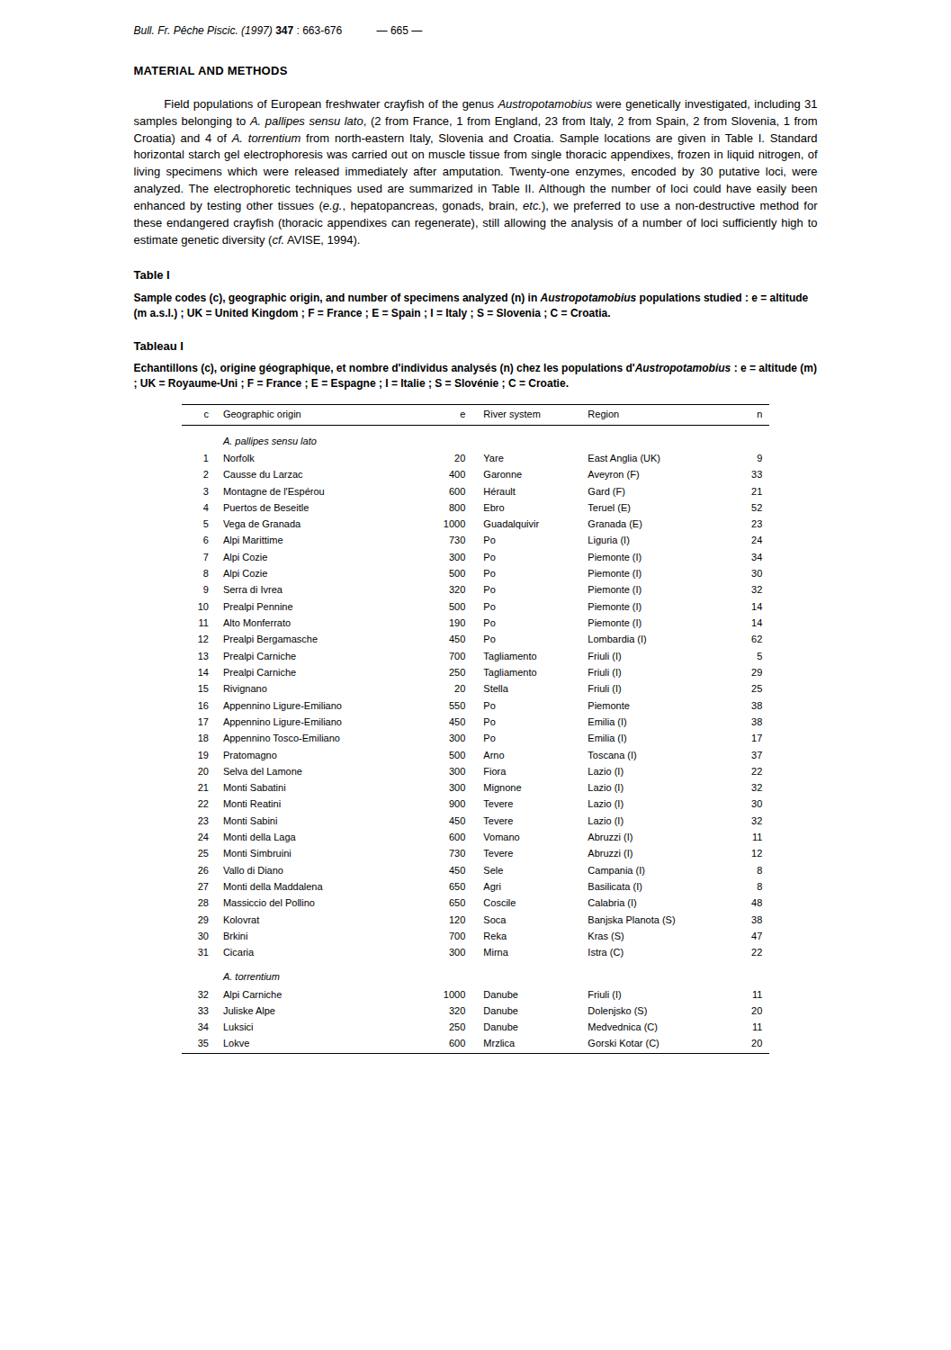Bull. Fr. Pêche Piscic. (1997) 347 : 663-676 — 665 —
MATERIAL AND METHODS
Field populations of European freshwater crayfish of the genus Austropotamobius were genetically investigated, including 31 samples belonging to A. pallipes sensu lato, (2 from France, 1 from England, 23 from Italy, 2 from Spain, 2 from Slovenia, 1 from Croatia) and 4 of A. torrentium from north-eastern Italy, Slovenia and Croatia. Sample locations are given in Table I. Standard horizontal starch gel electrophoresis was carried out on muscle tissue from single thoracic appendixes, frozen in liquid nitrogen, of living specimens which were released immediately after amputation. Twenty-one enzymes, encoded by 30 putative loci, were analyzed. The electrophoretic techniques used are summarized in Table II. Although the number of loci could have easily been enhanced by testing other tissues (e.g., hepatopancreas, gonads, brain, etc.), we preferred to use a non-destructive method for these endangered crayfish (thoracic appendixes can regenerate), still allowing the analysis of a number of loci sufficiently high to estimate genetic diversity (cf. AVISE, 1994).
Table I
Sample codes (c), geographic origin, and number of specimens analyzed (n) in Austropotamobius populations studied : e = altitude (m a.s.l.) ; UK = United Kingdom ; F = France ; E = Spain ; I = Italy ; S = Slovenia ; C = Croatia.
Tableau I
Echantillons (c), origine géographique, et nombre d'individus analysés (n) chez les populations d'Austropotamobius : e = altitude (m) ; UK = Royaume-Uni ; F = France ; E = Espagne ; I = Italie ; S = Slovénie ; C = Croatie.
| c | Geographic origin | e | River system | Region | n |
| --- | --- | --- | --- | --- | --- |
| | A. pallipes sensu lato |
| 1 | Norfolk | 20 | Yare | East Anglia (UK) | 9 |
| 2 | Causse du Larzac | 400 | Garonne | Aveyron (F) | 33 |
| 3 | Montagne de l'Espérou | 600 | Hérault | Gard (F) | 21 |
| 4 | Puertos de Beseitle | 800 | Ebro | Teruel (E) | 52 |
| 5 | Vega de Granada | 1000 | Guadalquivir | Granada (E) | 23 |
| 6 | Alpi Marittime | 730 | Po | Liguria (I) | 24 |
| 7 | Alpi Cozie | 300 | Po | Piemonte (I) | 34 |
| 8 | Alpi Cozie | 500 | Po | Piemonte (I) | 30 |
| 9 | Serra di Ivrea | 320 | Po | Piemonte (I) | 32 |
| 10 | Prealpi Pennine | 500 | Po | Piemonte (I) | 14 |
| 11 | Alto Monferrato | 190 | Po | Piemonte (I) | 14 |
| 12 | Prealpi Bergamasche | 450 | Po | Lombardia (I) | 62 |
| 13 | Prealpi Carniche | 700 | Tagliamento | Friuli (I) | 5 |
| 14 | Prealpi Carniche | 250 | Tagliamento | Friuli (I) | 29 |
| 15 | Rivignano | 20 | Stella | Friuli (I) | 25 |
| 16 | Appennino Ligure-Emiliano | 550 | Po | Piemonte | 38 |
| 17 | Appennino Ligure-Emiliano | 450 | Po | Emilia (I) | 38 |
| 18 | Appennino Tosco-Emiliano | 300 | Po | Emilia (I) | 17 |
| 19 | Pratomagno | 500 | Arno | Toscana (I) | 37 |
| 20 | Selva del Lamone | 300 | Fiora | Lazio (I) | 22 |
| 21 | Monti Sabatini | 300 | Mignone | Lazio (I) | 32 |
| 22 | Monti Reatini | 900 | Tevere | Lazio (I) | 30 |
| 23 | Monti Sabini | 450 | Tevere | Lazio (I) | 32 |
| 24 | Monti della Laga | 600 | Vomano | Abruzzi (I) | 11 |
| 25 | Monti Simbruini | 730 | Tevere | Abruzzi (I) | 12 |
| 26 | Vallo di Diano | 450 | Sele | Campania (I) | 8 |
| 27 | Monti della Maddalena | 650 | Agri | Basilicata (I) | 8 |
| 28 | Massiccio del Pollino | 650 | Coscile | Calabria (I) | 48 |
| 29 | Kolovrat | 120 | Soca | Banjska Planota (S) | 38 |
| 30 | Brkini | 700 | Reka | Kras (S) | 47 |
| 31 | Cicaria | 300 | Mirna | Istra (C) | 22 |
| | A. torrentium |
| 32 | Alpi Carniche | 1000 | Danube | Friuli (I) | 11 |
| 33 | Juliske Alpe | 320 | Danube | Dolenjsko (S) | 20 |
| 34 | Luksici | 250 | Danube | Medvednica (C) | 11 |
| 35 | Lokve | 600 | Mrzlica | Gorski Kotar (C) | 20 |